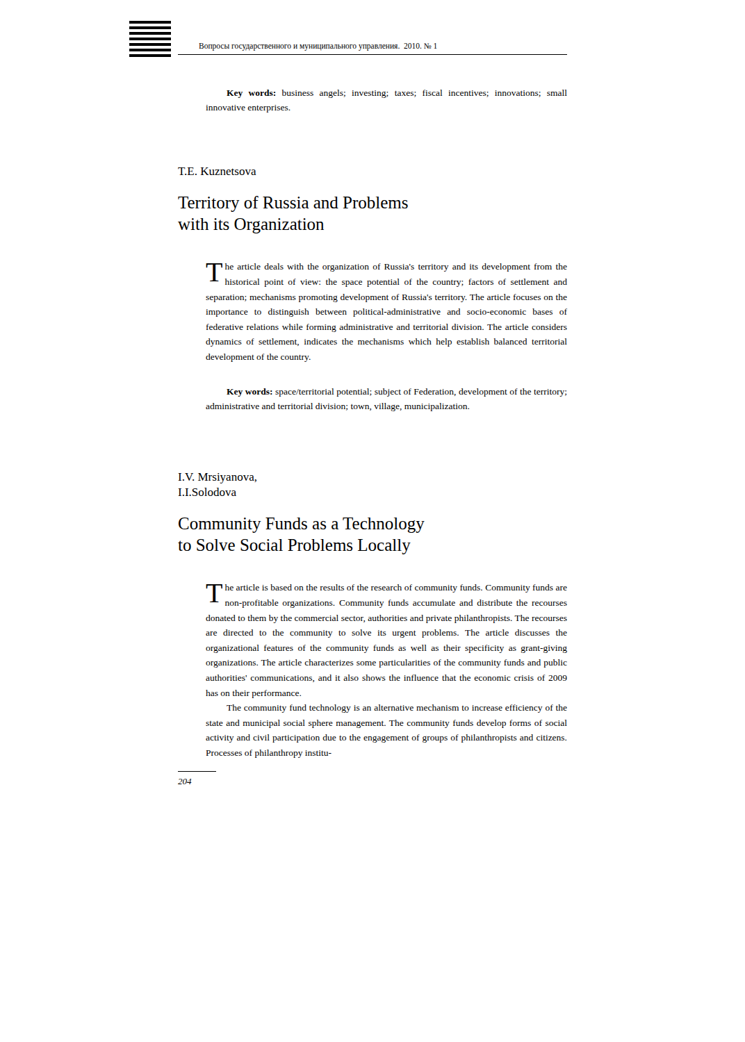Вопросы государственного и муниципального управления. 2010. № 1
Key words: business angels; investing; taxes; fiscal incentives; innovations; small innovative enterprises.
T.E. Kuznetsova
Territory of Russia and Problems
with its Organization
The article deals with the organization of Russia's territory and its development from the historical point of view: the space potential of the country; factors of settlement and separation; mechanisms promoting development of Russia's territory. The article focuses on the importance to distinguish between political-administrative and socio-economic bases of federative relations while forming administrative and territorial division. The article considers dynamics of settlement, indicates the mechanisms which help establish balanced territorial development of the country.
Key words: space/territorial potential; subject of Federation, development of the territory; administrative and territorial division; town, village, municipalization.
I.V. Mrsiyanova,
I.I.Solodova
Community Funds as a Technology
to Solve Social Problems Locally
The article is based on the results of the research of community funds. Community funds are non-profitable organizations. Community funds accumulate and distribute the recourses donated to them by the commercial sector, authorities and private philanthropists. The recourses are directed to the community to solve its urgent problems. The article discusses the organizational features of the community funds as well as their specificity as grant-giving organizations. The article characterizes some particularities of the community funds and public authorities' communications, and it also shows the influence that the economic crisis of 2009 has on their performance.
The community fund technology is an alternative mechanism to increase efficiency of the state and municipal social sphere management. The community funds develop forms of social activity and civil participation due to the engagement of groups of philanthropists and citizens. Processes of philanthropy institu-
204